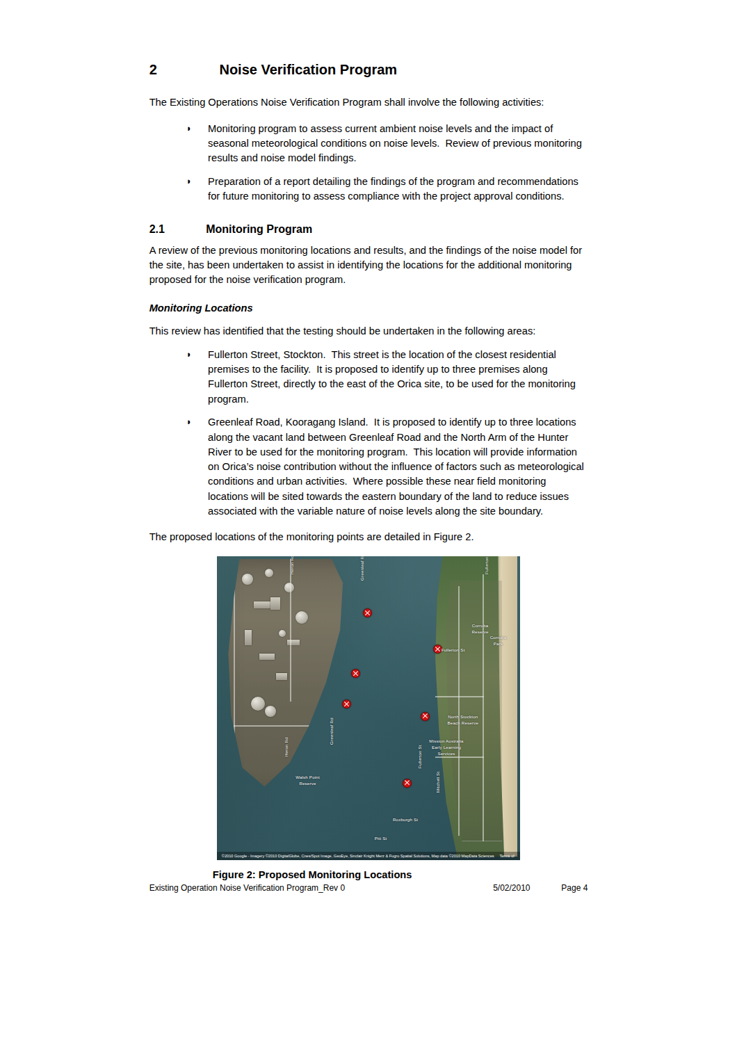2 Noise Verification Program
The Existing Operations Noise Verification Program shall involve the following activities:
Monitoring program to assess current ambient noise levels and the impact of seasonal meteorological conditions on noise levels. Review of previous monitoring results and noise model findings.
Preparation of a report detailing the findings of the program and recommendations for future monitoring to assess compliance with the project approval conditions.
2.1 Monitoring Program
A review of the previous monitoring locations and results, and the findings of the noise model for the site, has been undertaken to assist in identifying the locations for the additional monitoring proposed for the noise verification program.
Monitoring Locations
This review has identified that the testing should be undertaken in the following areas:
Fullerton Street, Stockton. This street is the location of the closest residential premises to the facility. It is proposed to identify up to three premises along Fullerton Street, directly to the east of the Orica site, to be used for the monitoring program.
Greenleaf Road, Kooragang Island. It is proposed to identify up to three locations along the vacant land between Greenleaf Road and the North Arm of the Hunter River to be used for the monitoring program. This location will provide information on Orica’s noise contribution without the influence of factors such as meteorological conditions and urban activities. Where possible these near field monitoring locations will be sited towards the eastern boundary of the land to reduce issues associated with the variable nature of noise levels along the site boundary.
The proposed locations of the monitoring points are detailed in Figure 2.
Heron Rd
Greenleaf Rd
Greenleaf Rd
Heron Rd
Walsh Point
Reserve
Fullerton St
Corroba
Reserve
Corroba
Park
Fullerton St
North Stockton
Beach Reserve
Mission Australia
Early Learning
Services
Fullerton St
Mitchell St
Roxburgh St
Pitt St
©2010 Google - Imagery ©2010 DigitalGlobe, Cnes/Spot Image, GeoEye, Sinclair Knight Merz & Fugro Spatial Solutions, Map data ©2010 MapData Sciences Pty Ltd, PSMA Terms of Use
Figure 2: Proposed Monitoring Locations
| Existing Operation Noise Verification Program_Rev 0 | 5/02/2010 | Page 4 |